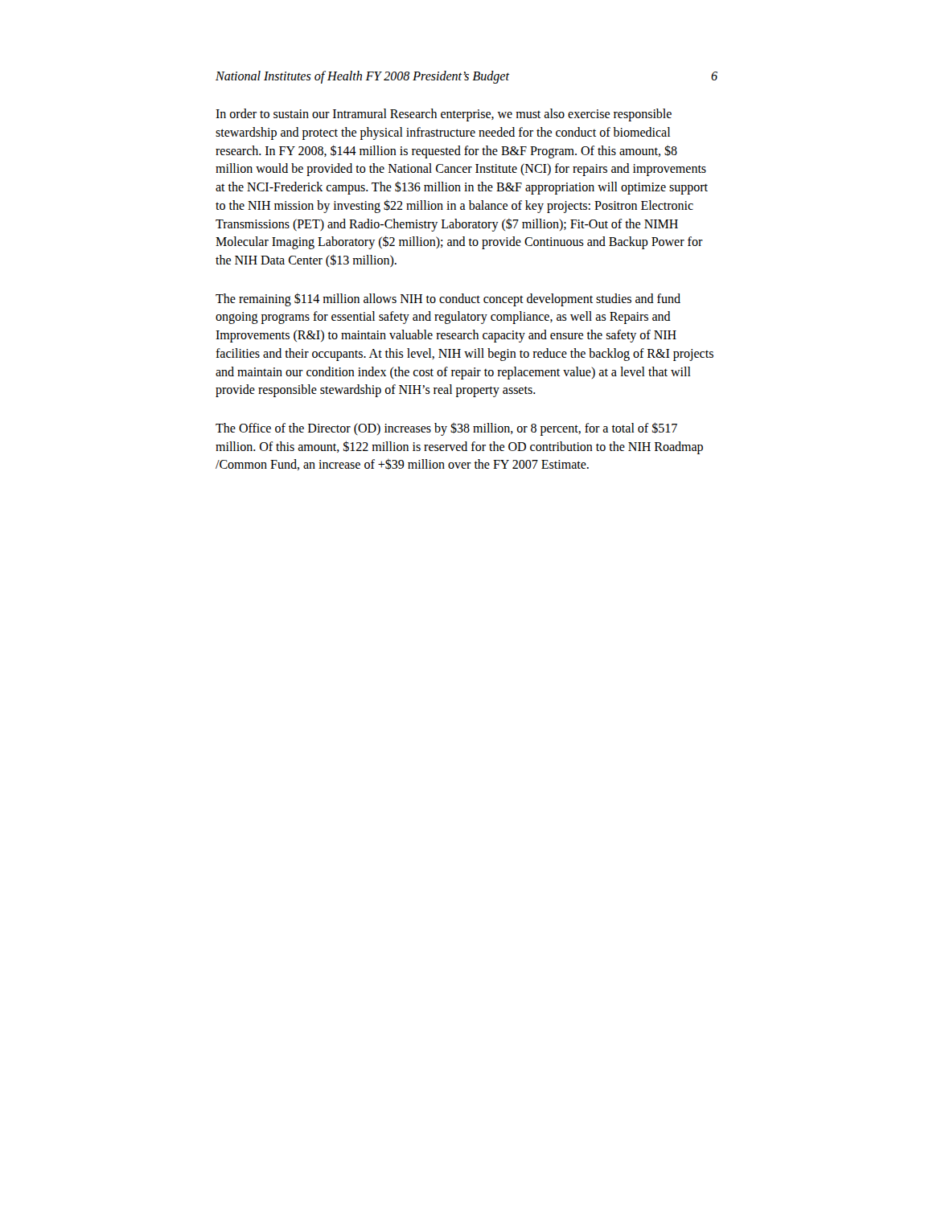National Institutes of Health FY 2008 President’s Budget 6
In order to sustain our Intramural Research enterprise, we must also exercise responsible stewardship and protect the physical infrastructure needed for the conduct of biomedical research. In FY 2008, $144 million is requested for the B&F Program. Of this amount, $8 million would be provided to the National Cancer Institute (NCI) for repairs and improvements at the NCI-Frederick campus. The $136 million in the B&F appropriation will optimize support to the NIH mission by investing $22 million in a balance of key projects: Positron Electronic Transmissions (PET) and Radio-Chemistry Laboratory ($7 million); Fit-Out of the NIMH Molecular Imaging Laboratory ($2 million); and to provide Continuous and Backup Power for the NIH Data Center ($13 million).
The remaining $114 million allows NIH to conduct concept development studies and fund ongoing programs for essential safety and regulatory compliance, as well as Repairs and Improvements (R&I) to maintain valuable research capacity and ensure the safety of NIH facilities and their occupants. At this level, NIH will begin to reduce the backlog of R&I projects and maintain our condition index (the cost of repair to replacement value) at a level that will provide responsible stewardship of NIH’s real property assets.
The Office of the Director (OD) increases by $38 million, or 8 percent, for a total of $517 million. Of this amount, $122 million is reserved for the OD contribution to the NIH Roadmap /Common Fund, an increase of +$39 million over the FY 2007 Estimate.